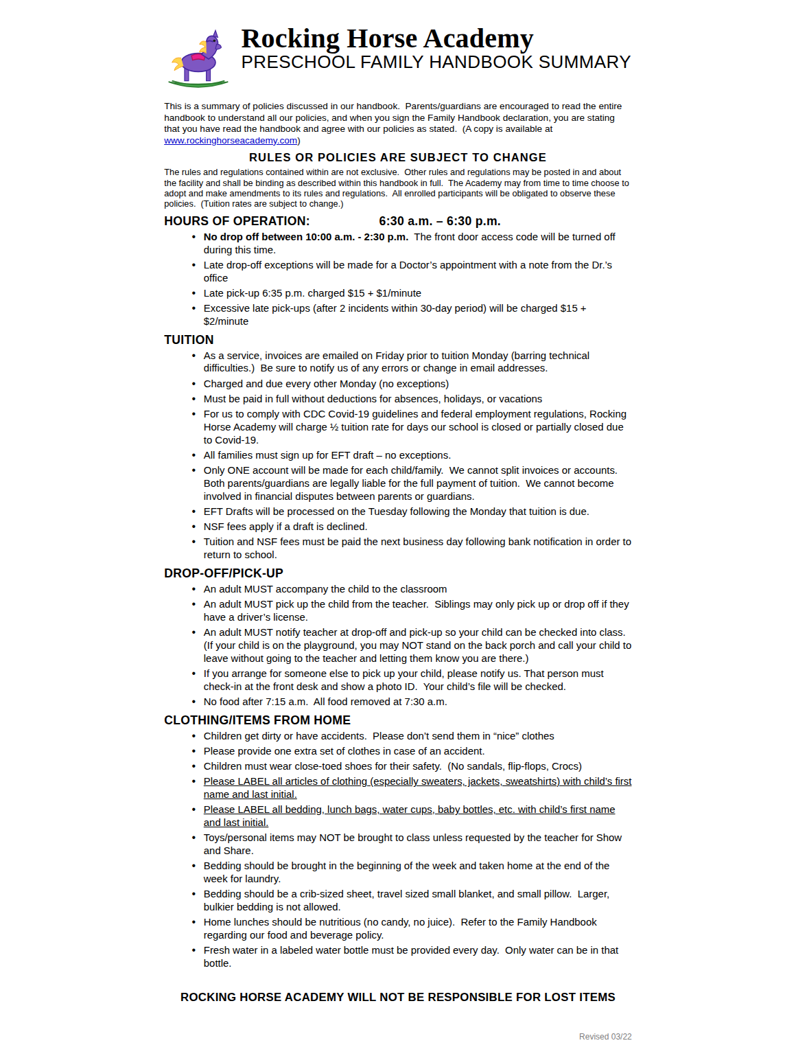Rocking Horse Academy
PRESCHOOL FAMILY HANDBOOK SUMMARY
This is a summary of policies discussed in our handbook. Parents/guardians are encouraged to read the entire handbook to understand all our policies, and when you sign the Family Handbook declaration, you are stating that you have read the handbook and agree with our policies as stated. (A copy is available at www.rockinghorseacademy.com)
Rules or Policies are Subject to Change
The rules and regulations contained within are not exclusive. Other rules and regulations may be posted in and about the facility and shall be binding as described within this handbook in full. The Academy may from time to time choose to adopt and make amendments to its rules and regulations. All enrolled participants will be obligated to observe these policies. (Tuition rates are subject to change.)
HOURS OF OPERATION:6:30 a.m. – 6:30 p.m.
No drop off between 10:00 a.m. - 2:30 p.m. The front door access code will be turned off during this time.
Late drop-off exceptions will be made for a Doctor’s appointment with a note from the Dr.’s office
Late pick-up 6:35 p.m. charged $15 + $1/minute
Excessive late pick-ups (after 2 incidents within 30-day period) will be charged $15 + $2/minute
TUITION
As a service, invoices are emailed on Friday prior to tuition Monday (barring technical difficulties.) Be sure to notify us of any errors or change in email addresses.
Charged and due every other Monday (no exceptions)
Must be paid in full without deductions for absences, holidays, or vacations
For us to comply with CDC Covid-19 guidelines and federal employment regulations, Rocking Horse Academy will charge ½ tuition rate for days our school is closed or partially closed due to Covid-19.
All families must sign up for EFT draft – no exceptions.
Only ONE account will be made for each child/family. We cannot split invoices or accounts. Both parents/guardians are legally liable for the full payment of tuition. We cannot become involved in financial disputes between parents or guardians.
EFT Drafts will be processed on the Tuesday following the Monday that tuition is due.
NSF fees apply if a draft is declined.
Tuition and NSF fees must be paid the next business day following bank notification in order to return to school.
DROP-OFF/PICK-UP
An adult MUST accompany the child to the classroom
An adult MUST pick up the child from the teacher. Siblings may only pick up or drop off if they have a driver’s license.
An adult MUST notify teacher at drop-off and pick-up so your child can be checked into class. (If your child is on the playground, you may NOT stand on the back porch and call your child to leave without going to the teacher and letting them know you are there.)
If you arrange for someone else to pick up your child, please notify us. That person must check-in at the front desk and show a photo ID. Your child’s file will be checked.
No food after 7:15 a.m. All food removed at 7:30 a.m.
CLOTHING/ITEMS FROM HOME
Children get dirty or have accidents. Please don’t send them in “nice” clothes
Please provide one extra set of clothes in case of an accident.
Children must wear close-toed shoes for their safety. (No sandals, flip-flops, Crocs)
Please LABEL all articles of clothing (especially sweaters, jackets, sweatshirts) with child’s first name and last initial.
Please LABEL all bedding, lunch bags, water cups, baby bottles, etc. with child’s first name and last initial.
Toys/personal items may NOT be brought to class unless requested by the teacher for Show and Share.
Bedding should be brought in the beginning of the week and taken home at the end of the week for laundry.
Bedding should be a crib-sized sheet, travel sized small blanket, and small pillow. Larger, bulkier bedding is not allowed.
Home lunches should be nutritious (no candy, no juice). Refer to the Family Handbook regarding our food and beverage policy.
Fresh water in a labeled water bottle must be provided every day. Only water can be in that bottle.
ROCKING HORSE ACADEMY WILL NOT BE RESPONSIBLE FOR LOST ITEMS
Revised 03/22